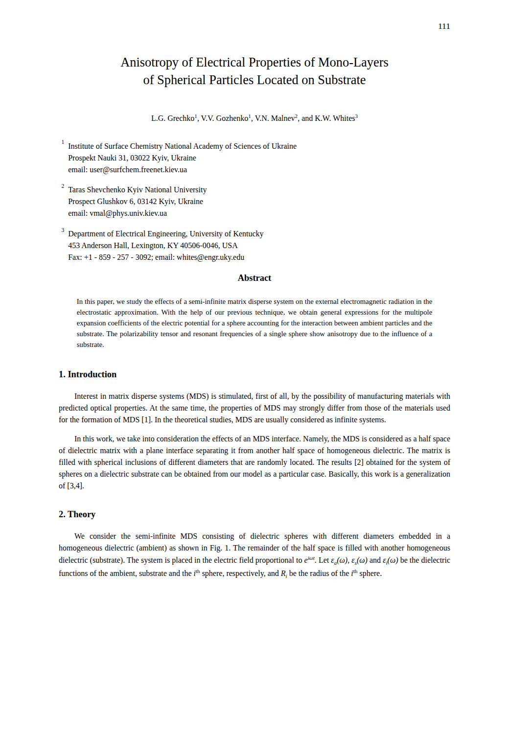111
Anisotropy of Electrical Properties of Mono-Layers
of Spherical Particles Located on Substrate
L.G. Grechko1, V.V. Gozhenko1, V.N. Malnev2, and K.W. Whites3
Institute of Surface Chemistry National Academy of Sciences of Ukraine
Prospekt Nauki 31, 03022 Kyiv, Ukraine
email: user@surfchem.freenet.kiev.ua
Taras Shevchenko Kyiv National University
Prospect Glushkov 6, 03142 Kyiv, Ukraine
email: vmal@phys.univ.kiev.ua
Department of Electrical Engineering, University of Kentucky
453 Anderson Hall, Lexington, KY 40506-0046, USA
Fax: +1 - 859 - 257 - 3092; email: whites@engr.uky.edu
Abstract
In this paper, we study the effects of a semi-infinite matrix disperse system on the external electromagnetic radiation in the electrostatic approximation. With the help of our previous technique, we obtain general expressions for the multipole expansion coefficients of the electric potential for a sphere accounting for the interaction between ambient particles and the substrate. The polarizability tensor and resonant frequencies of a single sphere show anisotropy due to the influence of a substrate.
1. Introduction
Interest in matrix disperse systems (MDS) is stimulated, first of all, by the possibility of manufacturing materials with predicted optical properties. At the same time, the properties of MDS may strongly differ from those of the materials used for the formation of MDS [1]. In the theoretical studies, MDS are usually considered as infinite systems.
In this work, we take into consideration the effects of an MDS interface. Namely, the MDS is considered as a half space of dielectric matrix with a plane interface separating it from another half space of homogeneous dielectric. The matrix is filled with spherical inclusions of different diameters that are randomly located. The results [2] obtained for the system of spheres on a dielectric substrate can be obtained from our model as a particular case. Basically, this work is a generalization of [3,4].
2. Theory
We consider the semi-infinite MDS consisting of dielectric spheres with different diameters embedded in a homogeneous dielectric (ambient) as shown in Fig. 1. The remainder of the half space is filled with another homogeneous dielectric (substrate). The system is placed in the electric field proportional to eiωt. Let εa(ω), εs(ω) and εi(ω) be the dielectric functions of the ambient, substrate and the ith sphere, respectively, and Ri be the radius of the ith sphere.